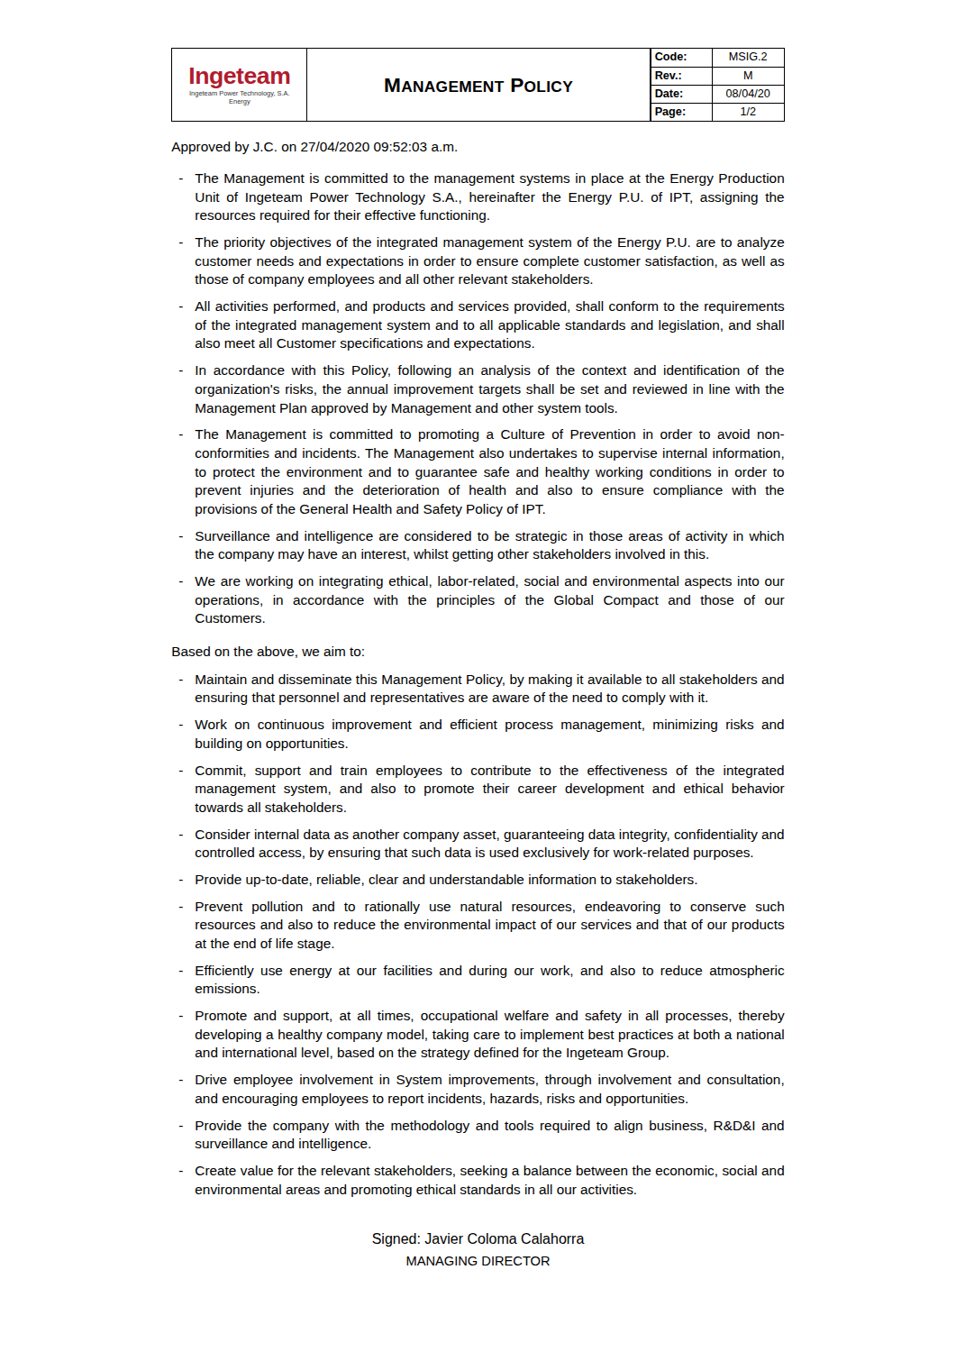| Ingeteam Ingeteam Power Technology, S.A. Energy | M ANAGEMENT P OLICY | / Code: / MSIG.2 / / Rev.: / M / / Date: / 08/04/20 / / Page: / 1/2 / |
Approved by J.C. on 27/04/2020 09:52:03 a.m.
The Management is committed to the management systems in place at the Energy Production Unit of Ingeteam Power Technology S.A., hereinafter the Energy P.U. of IPT, assigning the resources required for their effective functioning.
The priority objectives of the integrated management system of the Energy P.U. are to analyze customer needs and expectations in order to ensure complete customer satisfaction, as well as those of company employees and all other relevant stakeholders.
All activities performed, and products and services provided, shall conform to the requirements of the integrated management system and to all applicable standards and legislation, and shall also meet all Customer specifications and expectations.
In accordance with this Policy, following an analysis of the context and identification of the organization's risks, the annual improvement targets shall be set and reviewed in line with the Management Plan approved by Management and other system tools.
The Management is committed to promoting a Culture of Prevention in order to avoid non-conformities and incidents. The Management also undertakes to supervise internal information, to protect the environment and to guarantee safe and healthy working conditions in order to prevent injuries and the deterioration of health and also to ensure compliance with the provisions of the General Health and Safety Policy of IPT.
Surveillance and intelligence are considered to be strategic in those areas of activity in which the company may have an interest, whilst getting other stakeholders involved in this.
We are working on integrating ethical, labor-related, social and environmental aspects into our operations, in accordance with the principles of the Global Compact and those of our Customers.
Based on the above, we aim to:
Maintain and disseminate this Management Policy, by making it available to all stakeholders and ensuring that personnel and representatives are aware of the need to comply with it.
Work on continuous improvement and efficient process management, minimizing risks and building on opportunities.
Commit, support and train employees to contribute to the effectiveness of the integrated management system, and also to promote their career development and ethical behavior towards all stakeholders.
Consider internal data as another company asset, guaranteeing data integrity, confidentiality and controlled access, by ensuring that such data is used exclusively for work-related purposes.
Provide up-to-date, reliable, clear and understandable information to stakeholders.
Prevent pollution and to rationally use natural resources, endeavoring to conserve such resources and also to reduce the environmental impact of our services and that of our products at the end of life stage.
Efficiently use energy at our facilities and during our work, and also to reduce atmospheric emissions.
Promote and support, at all times, occupational welfare and safety in all processes, thereby developing a healthy company model, taking care to implement best practices at both a national and international level, based on the strategy defined for the Ingeteam Group.
Drive employee involvement in System improvements, through involvement and consultation, and encouraging employees to report incidents, hazards, risks and opportunities.
Provide the company with the methodology and tools required to align business, R&D&I and surveillance and intelligence.
Create value for the relevant stakeholders, seeking a balance between the economic, social and environmental areas and promoting ethical standards in all our activities.
Signed: Javier Coloma Calahorra
MANAGING DIRECTOR